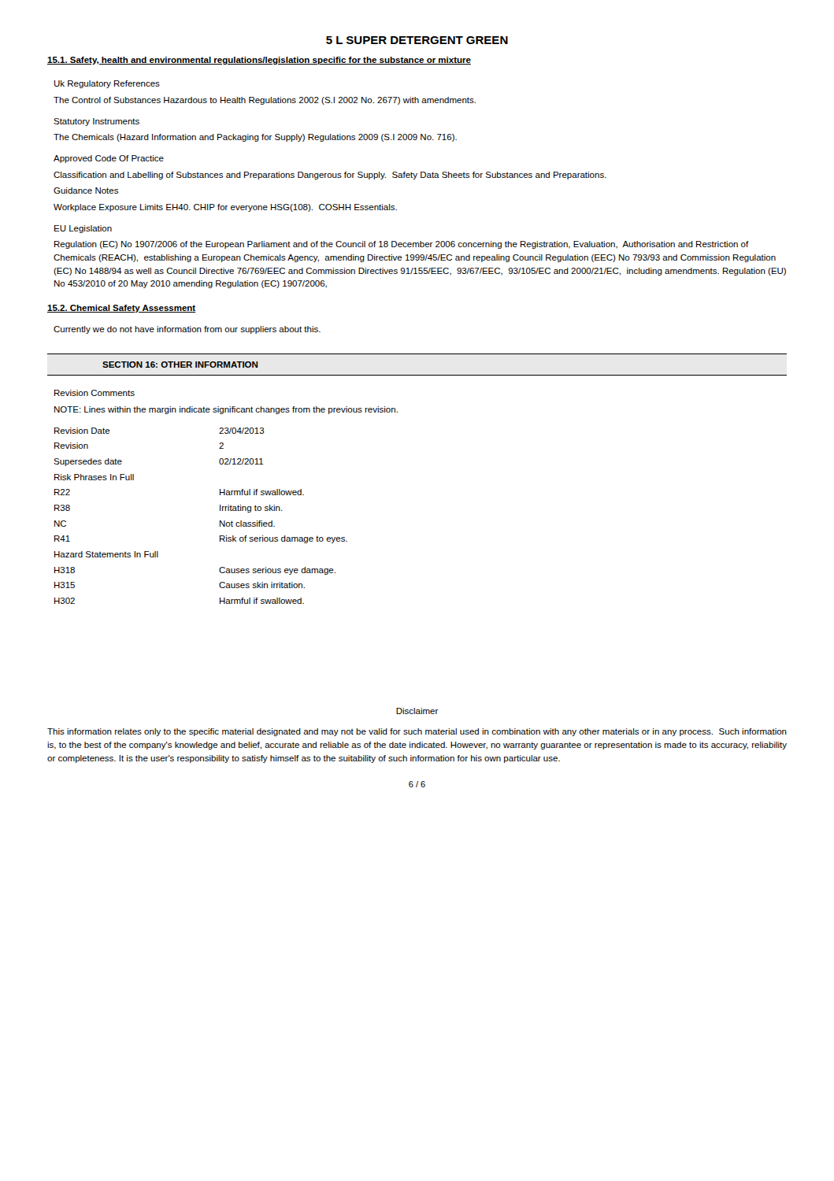5 L SUPER DETERGENT GREEN
15.1. Safety, health and environmental regulations/legislation specific for the substance or mixture
Uk Regulatory References
The Control of Substances Hazardous to Health Regulations 2002 (S.I 2002 No. 2677) with amendments.
Statutory Instruments
The Chemicals (Hazard Information and Packaging for Supply) Regulations 2009 (S.I 2009 No. 716).
Approved Code Of Practice
Classification and Labelling of Substances and Preparations Dangerous for Supply. Safety Data Sheets for Substances and Preparations.
Guidance Notes
Workplace Exposure Limits EH40. CHIP for everyone HSG(108). COSHH Essentials.
EU Legislation
Regulation (EC) No 1907/2006 of the European Parliament and of the Council of 18 December 2006 concerning the Registration, Evaluation, Authorisation and Restriction of Chemicals (REACH), establishing a European Chemicals Agency, amending Directive 1999/45/EC and repealing Council Regulation (EEC) No 793/93 and Commission Regulation (EC) No 1488/94 as well as Council Directive 76/769/EEC and Commission Directives 91/155/EEC, 93/67/EEC, 93/105/EC and 2000/21/EC, including amendments. Regulation (EU) No 453/2010 of 20 May 2010 amending Regulation (EC) 1907/2006,
15.2. Chemical Safety Assessment
Currently we do not have information from our suppliers about this.
SECTION 16: OTHER INFORMATION
Revision Comments
NOTE: Lines within the margin indicate significant changes from the previous revision.
| Revision Date | 23/04/2013 |
| Revision | 2 |
| Supersedes date | 02/12/2011 |
| Risk Phrases In Full | |
| R22 | Harmful if swallowed. |
| R38 | Irritating to skin. |
| NC | Not classified. |
| R41 | Risk of serious damage to eyes. |
| Hazard Statements In Full | |
| H318 | Causes serious eye damage. |
| H315 | Causes skin irritation. |
| H302 | Harmful if swallowed. |
Disclaimer
This information relates only to the specific material designated and may not be valid for such material used in combination with any other materials or in any process. Such information is, to the best of the company's knowledge and belief, accurate and reliable as of the date indicated. However, no warranty guarantee or representation is made to its accuracy, reliability or completeness. It is the user's responsibility to satisfy himself as to the suitability of such information for his own particular use.
6 / 6